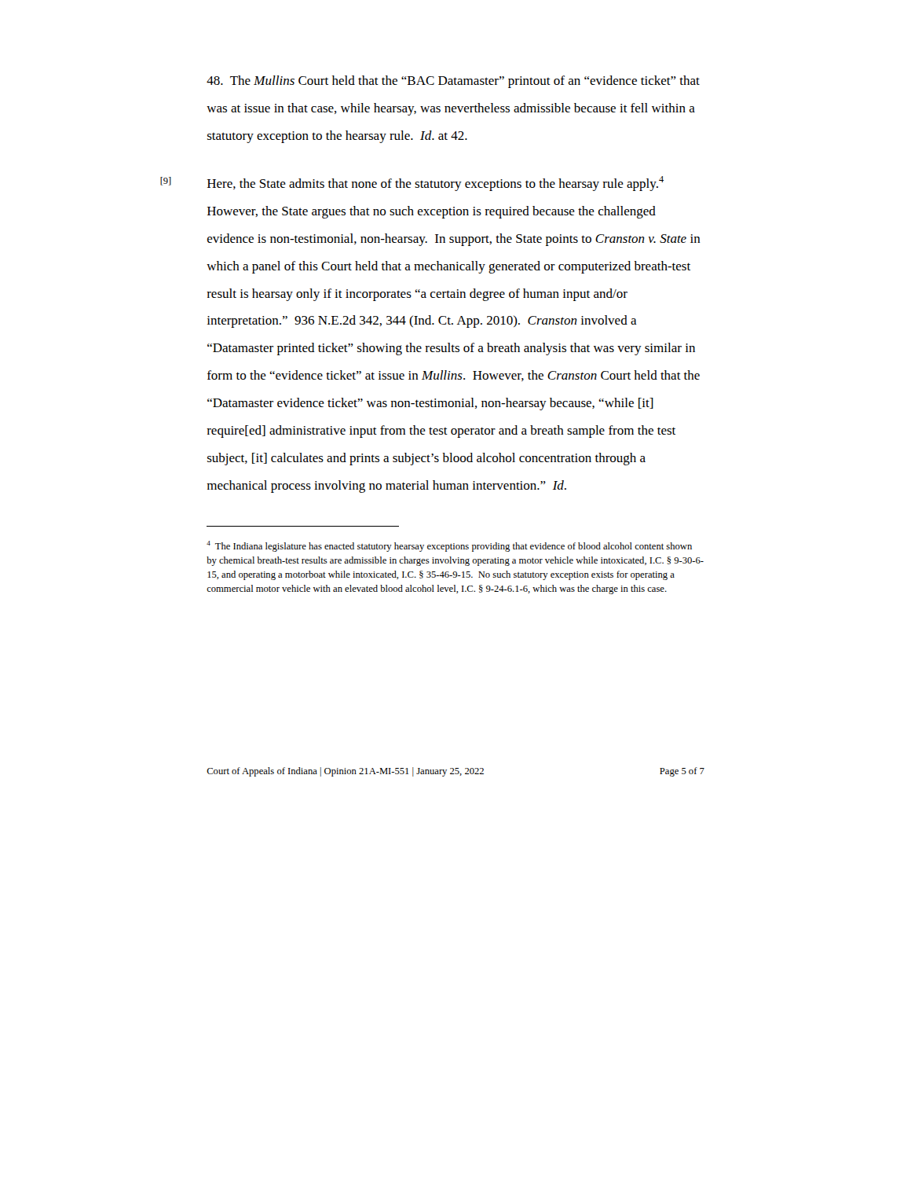48. The Mullins Court held that the “BAC Datamaster” printout of an “evidence ticket” that was at issue in that case, while hearsay, was nevertheless admissible because it fell within a statutory exception to the hearsay rule. Id. at 42.
[9]
Here, the State admits that none of the statutory exceptions to the hearsay rule apply.4 However, the State argues that no such exception is required because the challenged evidence is non-testimonial, non-hearsay. In support, the State points to Cranston v. State in which a panel of this Court held that a mechanically generated or computerized breath-test result is hearsay only if it incorporates “a certain degree of human input and/or interpretation.” 936 N.E.2d 342, 344 (Ind. Ct. App. 2010). Cranston involved a “Datamaster printed ticket” showing the results of a breath analysis that was very similar in form to the “evidence ticket” at issue in Mullins. However, the Cranston Court held that the “Datamaster evidence ticket” was non-testimonial, non-hearsay because, “while [it] require[ed] administrative input from the test operator and a breath sample from the test subject, [it] calculates and prints a subject’s blood alcohol concentration through a mechanical process involving no material human intervention.” Id.
4 The Indiana legislature has enacted statutory hearsay exceptions providing that evidence of blood alcohol content shown by chemical breath-test results are admissible in charges involving operating a motor vehicle while intoxicated, I.C. § 9-30-6-15, and operating a motorboat while intoxicated, I.C. § 35-46-9-15. No such statutory exception exists for operating a commercial motor vehicle with an elevated blood alcohol level, I.C. § 9-24-6.1-6, which was the charge in this case.
Court of Appeals of Indiana | Opinion 21A-MI-551 | January 25, 2022 Page 5 of 7